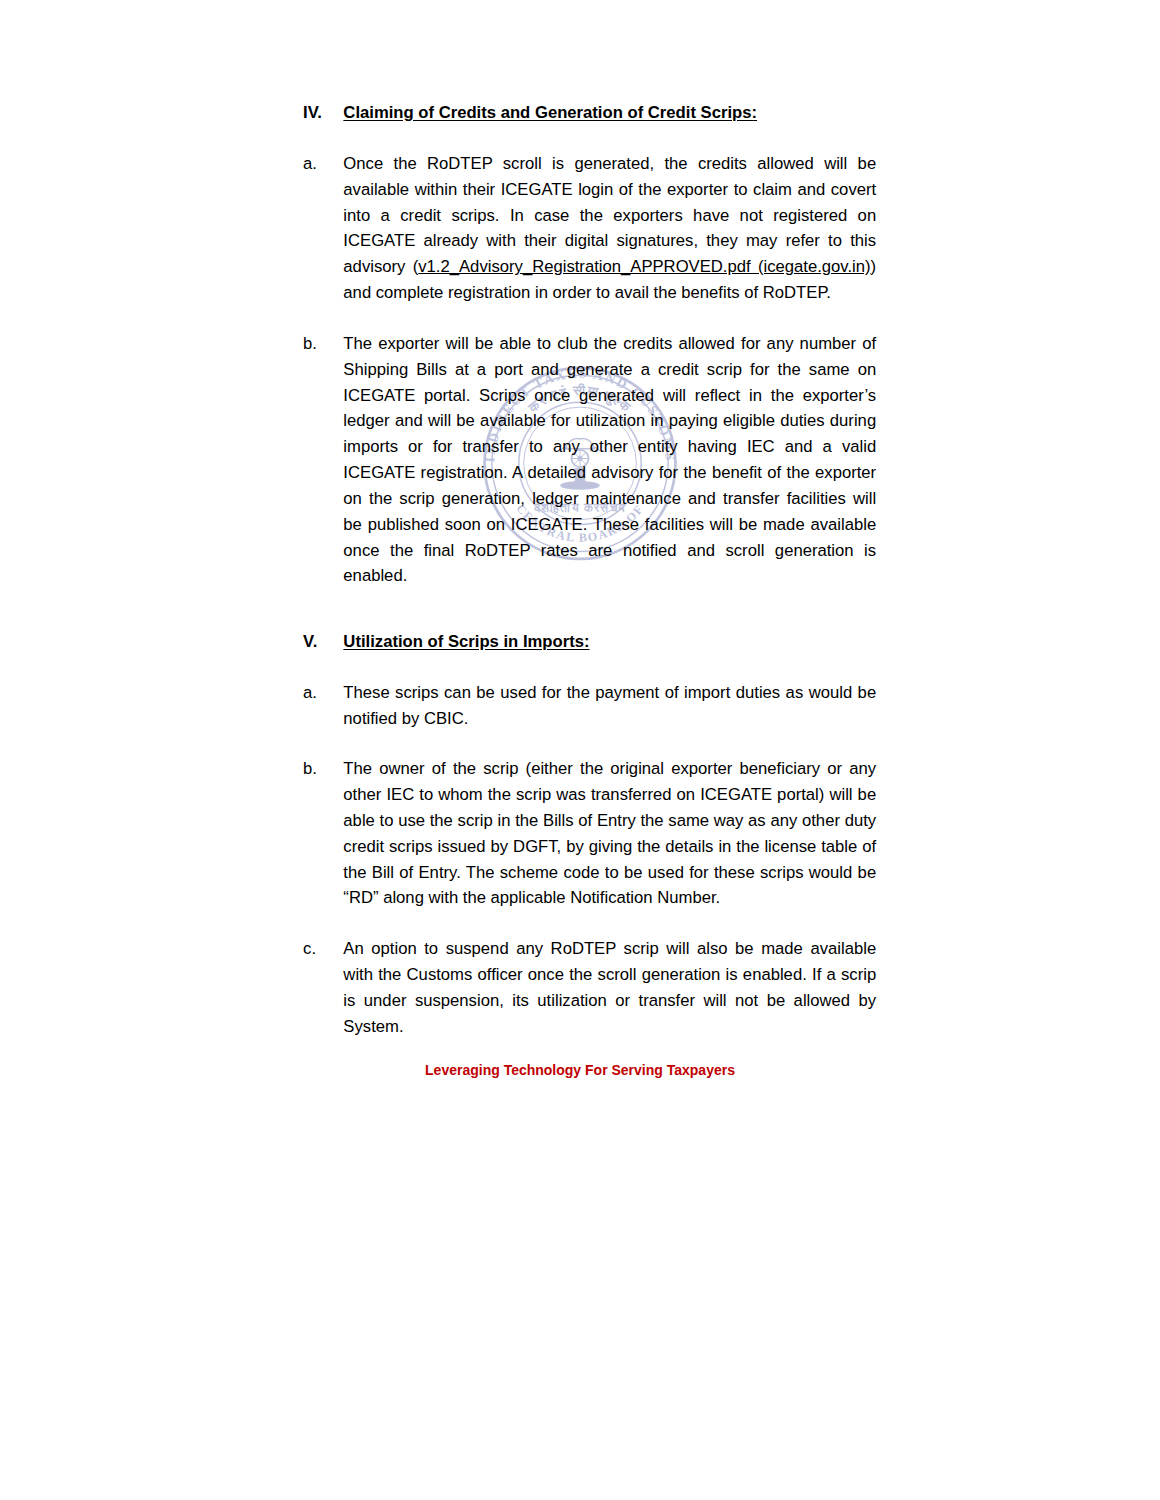INDIRECT TAXES AND CUSTOMS CENTRAL BOARD OF कर एवं सीमा शुल्क देशहिताय करसंचय
IV. Claiming of Credits and Generation of Credit Scrips:
Once the RoDTEP scroll is generated, the credits allowed will be available within their ICEGATE login of the exporter to claim and covert into a credit scrips. In case the exporters have not registered on ICEGATE already with their digital signatures, they may refer to this advisory (v1.2_Advisory_Registration_APPROVED.pdf (icegate.gov.in)) and complete registration in order to avail the benefits of RoDTEP.
The exporter will be able to club the credits allowed for any number of Shipping Bills at a port and generate a credit scrip for the same on ICEGATE portal. Scrips once generated will reflect in the exporter’s ledger and will be available for utilization in paying eligible duties during imports or for transfer to any other entity having IEC and a valid ICEGATE registration. A detailed advisory for the benefit of the exporter on the scrip generation, ledger maintenance and transfer facilities will be published soon on ICEGATE. These facilities will be made available once the final RoDTEP rates are notified and scroll generation is enabled.
V. Utilization of Scrips in Imports:
These scrips can be used for the payment of import duties as would be notified by CBIC.
The owner of the scrip (either the original exporter beneficiary or any other IEC to whom the scrip was transferred on ICEGATE portal) will be able to use the scrip in the Bills of Entry the same way as any other duty credit scrips issued by DGFT, by giving the details in the license table of the Bill of Entry. The scheme code to be used for these scrips would be “RD” along with the applicable Notification Number.
An option to suspend any RoDTEP scrip will also be made available with the Customs officer once the scroll generation is enabled. If a scrip is under suspension, its utilization or transfer will not be allowed by System.
Leveraging Technology For Serving Taxpayers